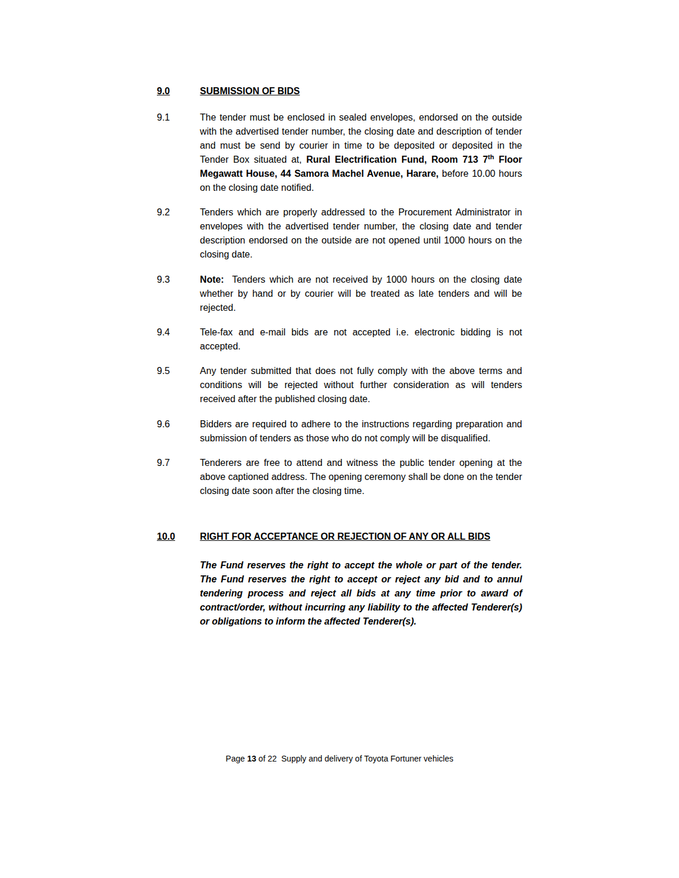9.0
SUBMISSION OF BIDS
9.1
The tender must be enclosed in sealed envelopes, endorsed on the outside with the advertised tender number, the closing date and description of tender and must be send by courier in time to be deposited or deposited in the Tender Box situated at, Rural Electrification Fund, Room 713 7th Floor Megawatt House, 44 Samora Machel Avenue, Harare, before 10.00 hours on the closing date notified.
9.2
Tenders which are properly addressed to the Procurement Administrator in envelopes with the advertised tender number, the closing date and tender description endorsed on the outside are not opened until 1000 hours on the closing date.
9.3
Note: Tenders which are not received by 1000 hours on the closing date whether by hand or by courier will be treated as late tenders and will be rejected.
9.4
Tele-fax and e-mail bids are not accepted i.e. electronic bidding is not accepted.
9.5
Any tender submitted that does not fully comply with the above terms and conditions will be rejected without further consideration as will tenders received after the published closing date.
9.6
Bidders are required to adhere to the instructions regarding preparation and submission of tenders as those who do not comply will be disqualified.
9.7
Tenderers are free to attend and witness the public tender opening at the above captioned address. The opening ceremony shall be done on the tender closing date soon after the closing time.
10.0
RIGHT FOR ACCEPTANCE OR REJECTION OF ANY OR ALL BIDS
The Fund reserves the right to accept the whole or part of the tender. The Fund reserves the right to accept or reject any bid and to annul tendering process and reject all bids at any time prior to award of contract/order, without incurring any liability to the affected Tenderer(s) or obligations to inform the affected Tenderer(s).
Page 13 of 22 Supply and delivery of Toyota Fortuner vehicles